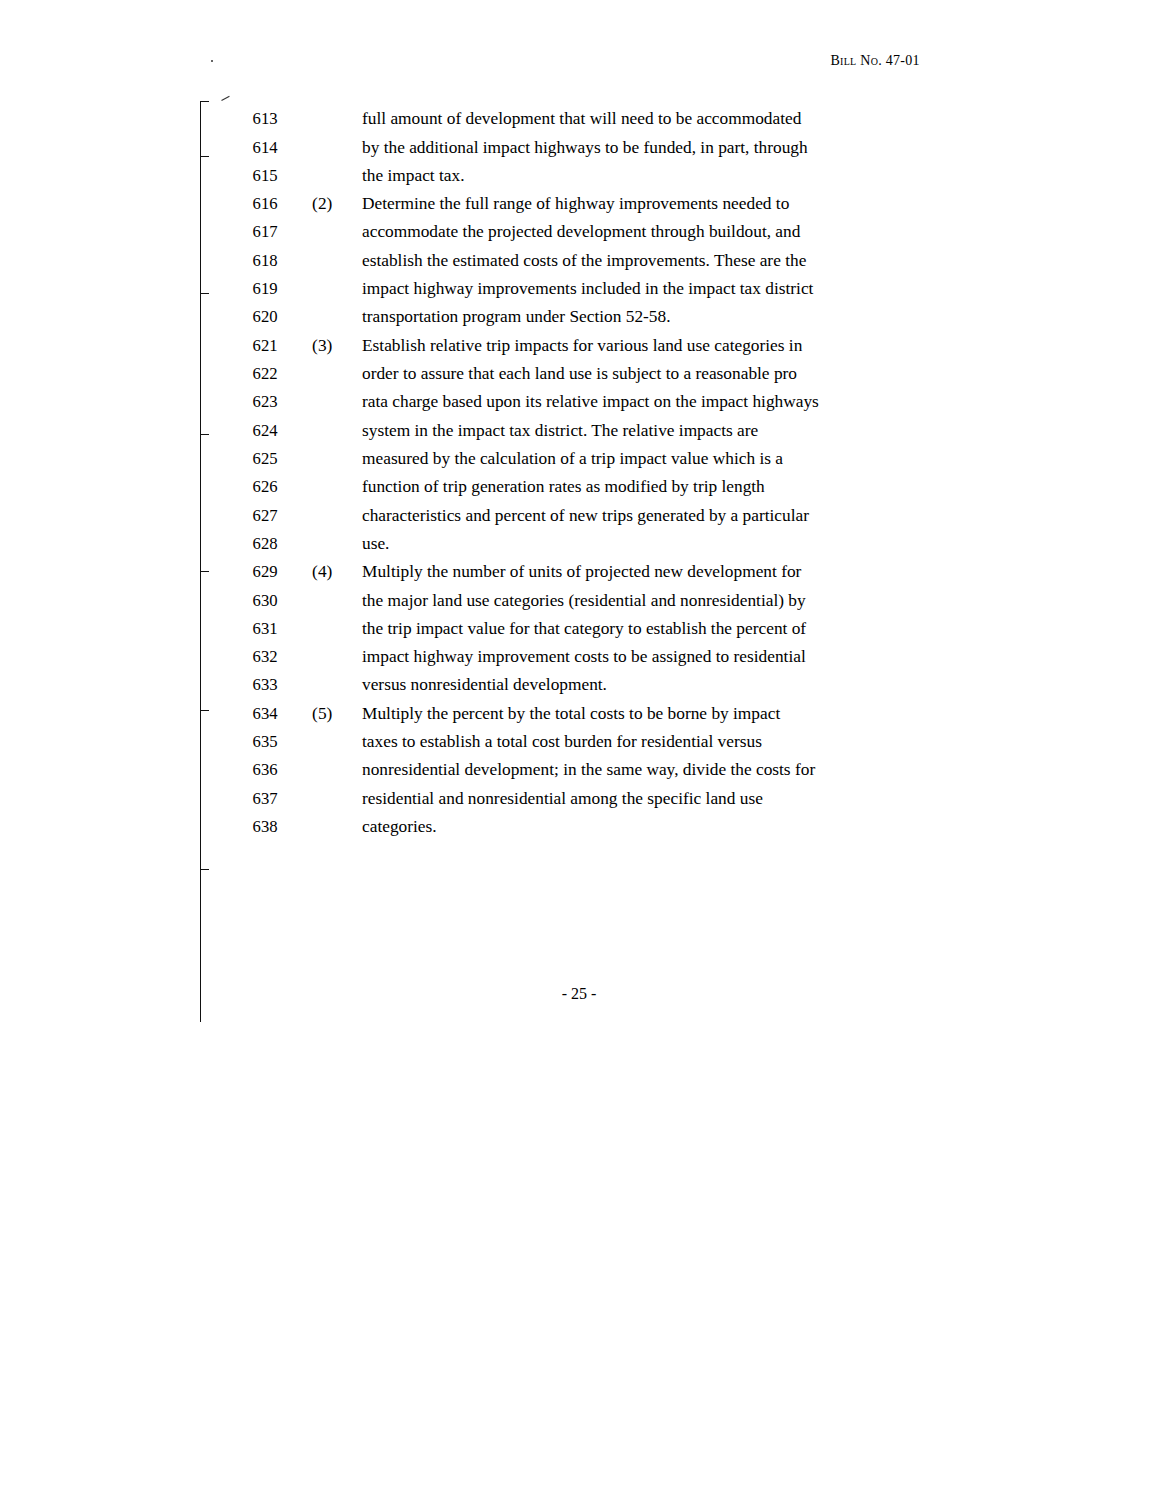Bill No. 47-01
| 613 | | full amount of development that will need to be accommodated |
| 614 | | by the additional impact highways to be funded, in part, through |
| 615 | | the impact tax. |
| 616 | (2) | Determine the full range of highway improvements needed to |
| 617 | | accommodate the projected development through buildout, and |
| 618 | | establish the estimated costs of the improvements. These are the |
| 619 | | impact highway improvements included in the impact tax district |
| 620 | | transportation program under Section 52-58. |
| 621 | (3) | Establish relative trip impacts for various land use categories in |
| 622 | | order to assure that each land use is subject to a reasonable pro |
| 623 | | rata charge based upon its relative impact on the impact highways |
| 624 | | system in the impact tax district. The relative impacts are |
| 625 | | measured by the calculation of a trip impact value which is a |
| 626 | | function of trip generation rates as modified by trip length |
| 627 | | characteristics and percent of new trips generated by a particular |
| 628 | | use. |
| 629 | (4) | Multiply the number of units of projected new development for |
| 630 | | the major land use categories (residential and nonresidential) by |
| 631 | | the trip impact value for that category to establish the percent of |
| 632 | | impact highway improvement costs to be assigned to residential |
| 633 | | versus nonresidential development. |
| 634 | (5) | Multiply the percent by the total costs to be borne by impact |
| 635 | | taxes to establish a total cost burden for residential versus |
| 636 | | nonresidential development; in the same way, divide the costs for |
| 637 | | residential and nonresidential among the specific land use |
| 638 | | categories. |
- 25 -